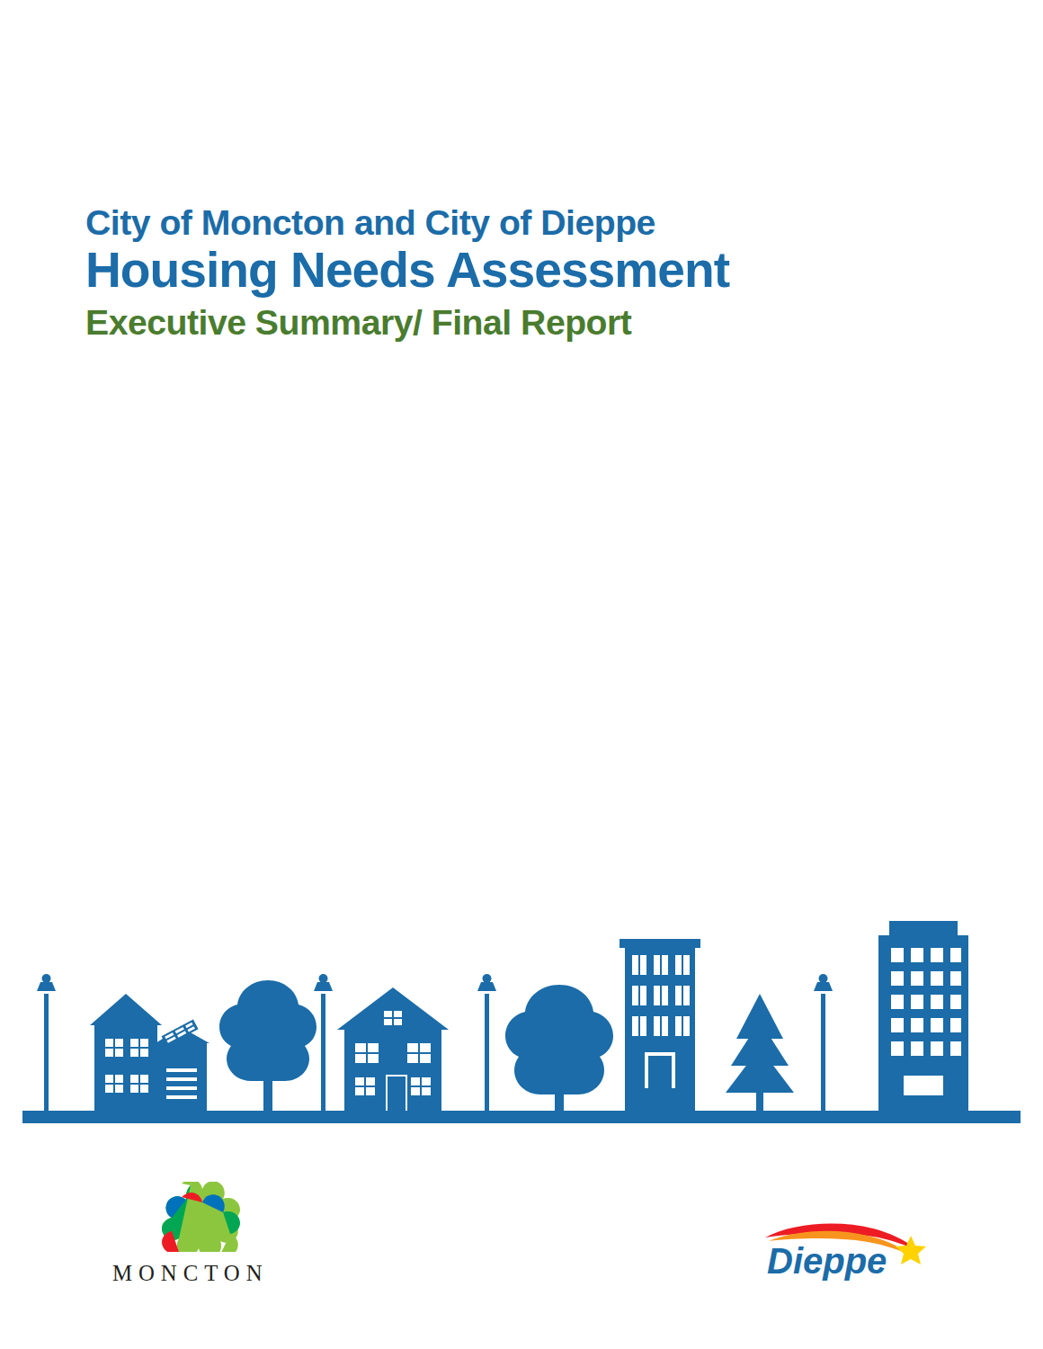City of Moncton and City of Dieppe
Housing Needs Assessment
Executive Summary/ Final Report
MONCTON
Dieppe